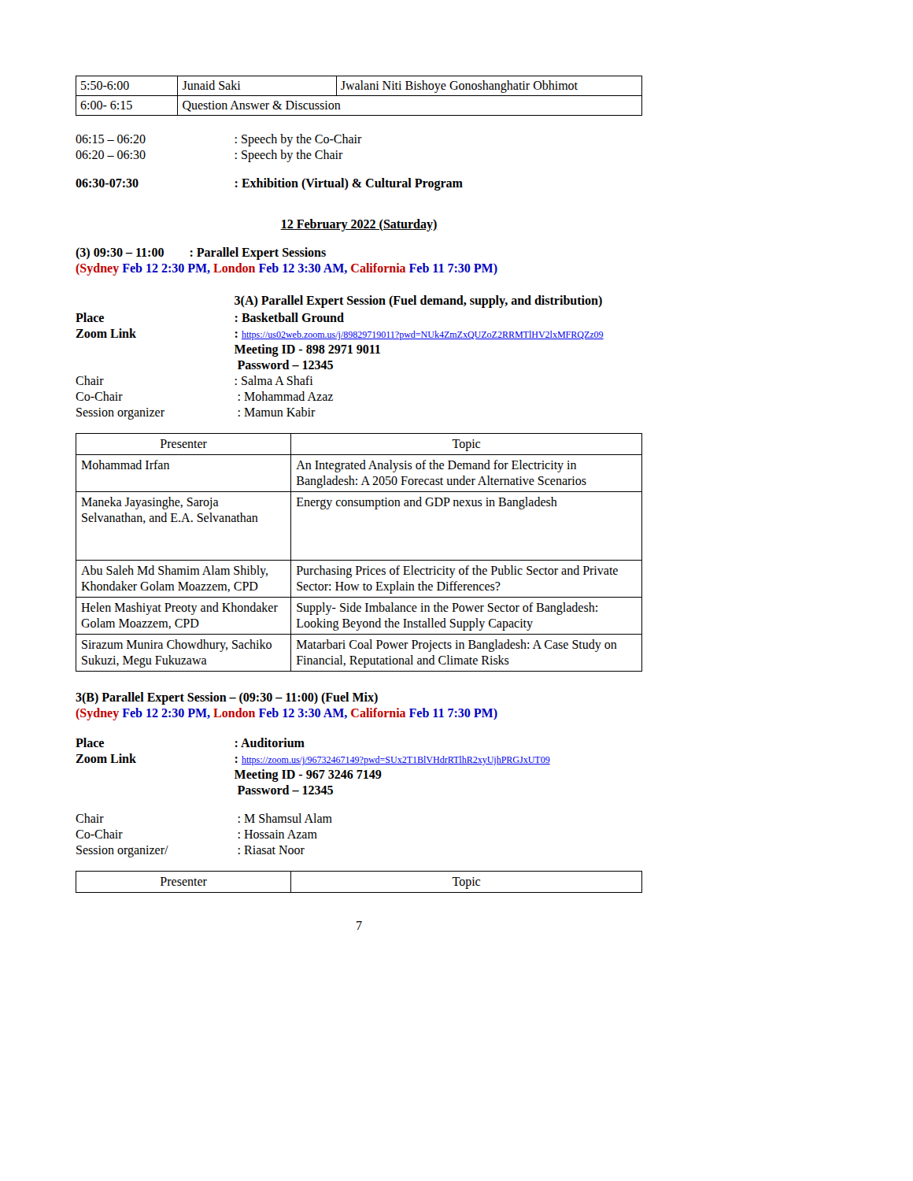| 5:50-6:00 | Junaid Saki | Jwalani Niti Bishoye Gonoshanghatir Obhimot |
| 6:00- 6:15 | Question Answer & Discussion |
06:15 – 06:20: Speech by the Co-Chair
06:20 – 06:30: Speech by the Chair
06:30-07:30: Exhibition (Virtual) & Cultural Program
12 February 2022 (Saturday)
(3) 09:30 – 11:00 : Parallel Expert Sessions
(Sydney Feb 12 2:30 PM, London Feb 12 3:30 AM, California Feb 11 7:30 PM)
3(A) Parallel Expert Session (Fuel demand, supply, and distribution)
Place: Basketball Ground
Zoom Link: https://us02web.zoom.us/j/89829719011?pwd=NUk4ZmZxQUZoZ2RRMTlHV2lxMFRQZz09
Meeting ID - 898 2971 9011
Password – 12345
Chair: Salma A Shafi
Co-Chair : Mohammad Azaz
Session organizer : Mamun Kabir
| Presenter | Topic |
| --- | --- |
| Mohammad Irfan | An Integrated Analysis of the Demand for Electricity in Bangladesh: A 2050 Forecast under Alternative Scenarios |
| Maneka Jayasinghe, Saroja Selvanathan, and E.A. Selvanathan | Energy consumption and GDP nexus in Bangladesh |
| Abu Saleh Md Shamim Alam Shibly, Khondaker Golam Moazzem, CPD | Purchasing Prices of Electricity of the Public Sector and Private Sector: How to Explain the Differences? |
| Helen Mashiyat Preoty and Khondaker Golam Moazzem, CPD | Supply- Side Imbalance in the Power Sector of Bangladesh: Looking Beyond the Installed Supply Capacity |
| Sirazum Munira Chowdhury, Sachiko Sukuzi, Megu Fukuzawa | Matarbari Coal Power Projects in Bangladesh: A Case Study on Financial, Reputational and Climate Risks |
3(B) Parallel Expert Session – (09:30 – 11:00) (Fuel Mix)
(Sydney Feb 12 2:30 PM, London Feb 12 3:30 AM, California Feb 11 7:30 PM)
Place: Auditorium
Zoom Link: https://zoom.us/j/96732467149?pwd=SUx2T1BlVHdrRTlhR2xyUjhPRGJxUT09
Meeting ID - 967 3246 7149
Password – 12345
Chair : M Shamsul Alam
Co-Chair : Hossain Azam
Session organizer/ : Riasat Noor
| Presenter | Topic |
| --- | --- |
7